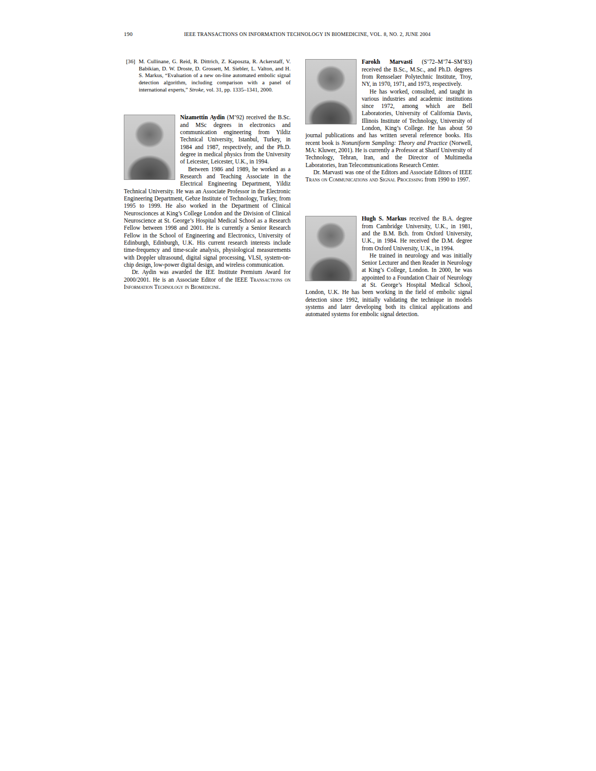190 IEEE Transactions on Information Technology in Biomedicine, Vol. 8, No. 2, June 2004
[36]
M. Cullinane, G. Reid, R. Dittrich, Z. Kaposzta, R. Ackerstaff, V. Babikian, D. W. Droste, D. Grossett, M. Siebler, L. Valton, and H. S. Markus, “Evaluation of a new on-line automated embolic signal detection algorithm, including comparison with a panel of international experts,” Stroke, vol. 31, pp. 1335–1341, 2000.
Nizamettin Aydin (M’92) received the B.Sc. and MSc degrees in electronics and communication engineering from Yildiz Technical University, Istanbul, Turkey, in 1984 and 1987, respectively, and the Ph.D. degree in medical physics from the University of Leicester, Leicester, U.K., in 1994.
Between 1986 and 1989, he worked as a Research and Teaching Associate in the Electrical Engineering Department, Yildiz Technical University. He was an Associate Professor in the Electronic Engineering Department, Gebze Institute of Technology, Turkey, from 1995 to 1999. He also worked in the Department of Clinical Neuroscionces at King’s College London and the Division of Clinical Neuroscience at St. George’s Hospital Medical School as a Research Fellow between 1998 and 2001. He is currently a Senior Research Fellow in the School of Engineering and Electronics, University of Edinburgh, Edinburgh, U.K. His current research interests include time-frequency and time-scale analysis, physiological measurements with Doppler ultrasound, digital signal processing, VLSI, system-on-chip design, low-power digital design, and wireless communication.
Dr. Aydin was awarded the IEE Institute Premium Award for 2000/2001. He is an Associate Editor of the IEEE Transactions on Information Technology in Biomedicine.
Farokh Marvasti (S’72–M’74–SM’83) received the B.Sc., M.Sc., and Ph.D. degrees from Rensselaer Polytechnic Institute, Troy, NY, in 1970, 1971, and 1973, respectively.
He has worked, consulted, and taught in various industries and academic institutions since 1972, among which are Bell Laboratories, University of California Davis, Illinois Institute of Technology, University of London, King’s College. He has about 50 journal publications and has written several reference books. His recent book is Nonuniform Sampling: Theory and Practice (Norwell, MA: Kluwer, 2001). He is currently a Professor at Sharif University of Technology, Tehran, Iran, and the Director of Multimedia Laboratories, Iran Telecommunications Research Center.
Dr. Marvasti was one of the Editors and Associate Editors of IEEE Trans on Communications and Signal Processing from 1990 to 1997.
Hugh S. Markus received the B.A. degree from Cambridge University, U.K., in 1981, and the B.M. Bch. from Oxford University, U.K., in 1984. He received the D.M. degree from Oxford University, U.K., in 1994.
He trained in neurology and was initially Senior Lecturer and then Reader in Neurology at King’s College, London. In 2000, he was appointed to a Foundation Chair of Neurology at St. George’s Hospital Medical School, London, U.K. He has been working in the field of embolic signal detection since 1992, initially validating the technique in models systems and later developing both its clinical applications and automated systems for embolic signal detection.